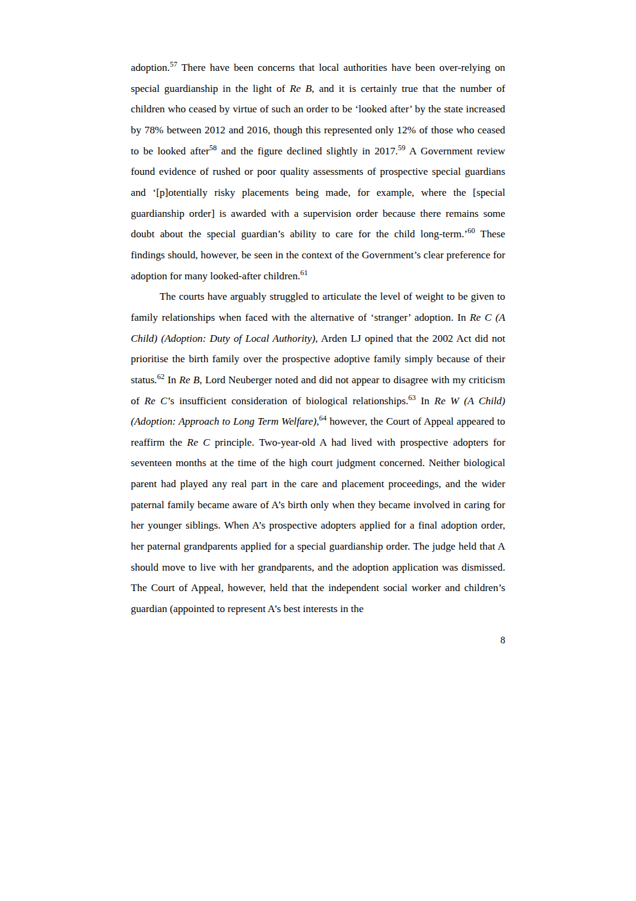adoption.57 There have been concerns that local authorities have been over-relying on special guardianship in the light of Re B, and it is certainly true that the number of children who ceased by virtue of such an order to be ‘looked after’ by the state increased by 78% between 2012 and 2016, though this represented only 12% of those who ceased to be looked after58 and the figure declined slightly in 2017.59 A Government review found evidence of rushed or poor quality assessments of prospective special guardians and ‘[p]otentially risky placements being made, for example, where the [special guardianship order] is awarded with a supervision order because there remains some doubt about the special guardian’s ability to care for the child long-term.’60 These findings should, however, be seen in the context of the Government’s clear preference for adoption for many looked-after children.61
The courts have arguably struggled to articulate the level of weight to be given to family relationships when faced with the alternative of ‘stranger’ adoption. In Re C (A Child) (Adoption: Duty of Local Authority), Arden LJ opined that the 2002 Act did not prioritise the birth family over the prospective adoptive family simply because of their status.62 In Re B, Lord Neuberger noted and did not appear to disagree with my criticism of Re C’s insufficient consideration of biological relationships.63 In Re W (A Child) (Adoption: Approach to Long Term Welfare),64 however, the Court of Appeal appeared to reaffirm the Re C principle. Two-year-old A had lived with prospective adopters for seventeen months at the time of the high court judgment concerned. Neither biological parent had played any real part in the care and placement proceedings, and the wider paternal family became aware of A’s birth only when they became involved in caring for her younger siblings. When A’s prospective adopters applied for a final adoption order, her paternal grandparents applied for a special guardianship order. The judge held that A should move to live with her grandparents, and the adoption application was dismissed. The Court of Appeal, however, held that the independent social worker and children’s guardian (appointed to represent A’s best interests in the
8